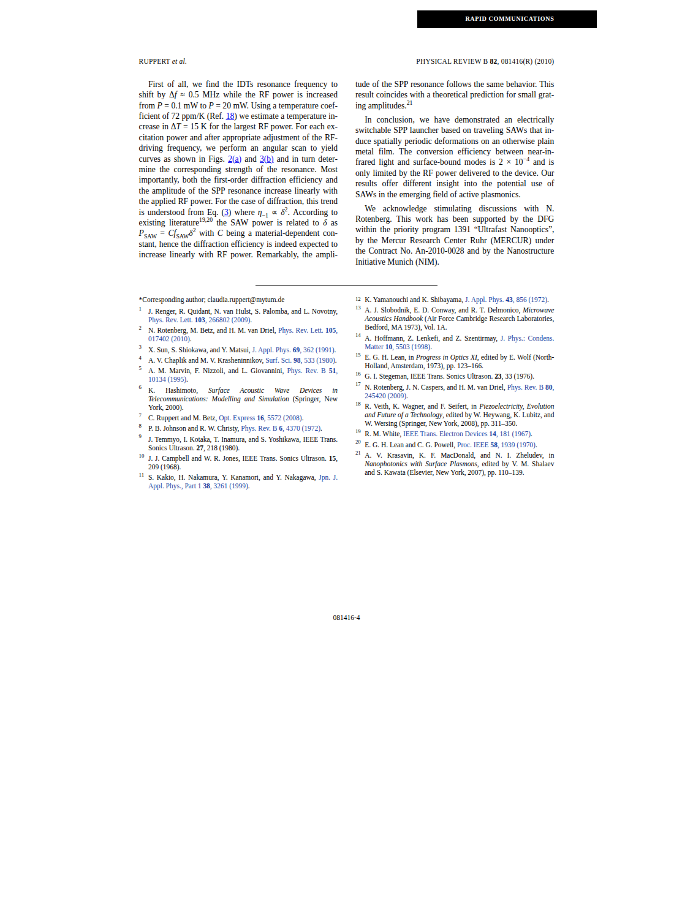RAPID COMMUNICATIONS
RUPPERT et al.
PHYSICAL REVIEW B 82, 081416(R) (2010)
First of all, we find the IDTs resonance frequency to shift by Δf ≈ 0.5 MHz while the RF power is increased from P = 0.1 mW to P = 20 mW. Using a temperature coefficient of 72 ppm/K (Ref. 18) we estimate a temperature increase in ΔT = 15 K for the largest RF power. For each excitation power and after appropriate adjustment of the RF-driving frequency, we perform an angular scan to yield curves as shown in Figs. 2(a) and 3(b) and in turn determine the corresponding strength of the resonance. Most importantly, both the first-order diffraction efficiency and the amplitude of the SPP resonance increase linearly with the applied RF power. For the case of diffraction, this trend is understood from Eq. (3) where η−1 ∝ δ2. According to existing literature19,20 the SAW power is related to δ as PSAW = CfSAWδ2 with C being a material-dependent constant, hence the diffraction efficiency is indeed expected to increase linearly with RF power. Remarkably, the amplitude of the SPP resonance follows the same behavior. This result coincides with a theoretical prediction for small grating amplitudes.21
In conclusion, we have demonstrated an electrically switchable SPP launcher based on traveling SAWs that induce spatially periodic deformations on an otherwise plain metal film. The conversion efficiency between near-infrared light and surface-bound modes is 2 × 10−4 and is only limited by the RF power delivered to the device. Our results offer different insight into the potential use of SAWs in the emerging field of active plasmonics.
We acknowledge stimulating discussions with N. Rotenberg. This work has been supported by the DFG within the priority program 1391 “Ultrafast Nanooptics”, by the Mercur Research Center Ruhr (MERCUR) under the Contract No. An-2010-0028 and by the Nanostructure Initiative Munich (NIM).
*Corresponding author; claudia.ruppert@mytum.de
J. Renger, R. Quidant, N. van Hulst, S. Palomba, and L. Novotny, Phys. Rev. Lett. 103, 266802 (2009).
N. Rotenberg, M. Betz, and H. M. van Driel, Phys. Rev. Lett. 105, 017402 (2010).
X. Sun, S. Shiokawa, and Y. Matsui, J. Appl. Phys. 69, 362 (1991).
A. V. Chaplik and M. V. Krasheninnikov, Surf. Sci. 98, 533 (1980).
A. M. Marvin, F. Nizzoli, and L. Giovannini, Phys. Rev. B 51, 10134 (1995).
K. Hashimoto, Surface Acoustic Wave Devices in Telecommunications: Modelling and Simulation (Springer, New York, 2000).
C. Ruppert and M. Betz, Opt. Express 16, 5572 (2008).
P. B. Johnson and R. W. Christy, Phys. Rev. B 6, 4370 (1972).
J. Temmyo, I. Kotaka, T. Inamura, and S. Yoshikawa, IEEE Trans. Sonics Ultrason. 27, 218 (1980).
J. J. Campbell and W. R. Jones, IEEE Trans. Sonics Ultrason. 15, 209 (1968).
S. Kakio, H. Nakamura, Y. Kanamori, and Y. Nakagawa, Jpn. J. Appl. Phys., Part 1 38, 3261 (1999).
K. Yamanouchi and K. Shibayama, J. Appl. Phys. 43, 856 (1972).
A. J. Slobodnik, E. D. Conway, and R. T. Delmonico, Microwave Acoustics Handbook (Air Force Cambridge Research Laboratories, Bedford, MA 1973), Vol. 1A.
A. Hoffmann, Z. Lenkefi, and Z. Szentirmay, J. Phys.: Condens. Matter 10, 5503 (1998).
E. G. H. Lean, in Progress in Optics XI, edited by E. Wolf (North-Holland, Amsterdam, 1973), pp. 123–166.
G. I. Stegeman, IEEE Trans. Sonics Ultrason. 23, 33 (1976).
N. Rotenberg, J. N. Caspers, and H. M. van Driel, Phys. Rev. B 80, 245420 (2009).
R. Veith, K. Wagner, and F. Seifert, in Piezoelectricity, Evolution and Future of a Technology, edited by W. Heywang, K. Lubitz, and W. Wersing (Springer, New York, 2008), pp. 311–350.
R. M. White, IEEE Trans. Electron Devices 14, 181 (1967).
E. G. H. Lean and C. G. Powell, Proc. IEEE 58, 1939 (1970).
A. V. Krasavin, K. F. MacDonald, and N. I. Zheludev, in Nanophotonics with Surface Plasmons, edited by V. M. Shalaev and S. Kawata (Elsevier, New York, 2007), pp. 110–139.
081416-4